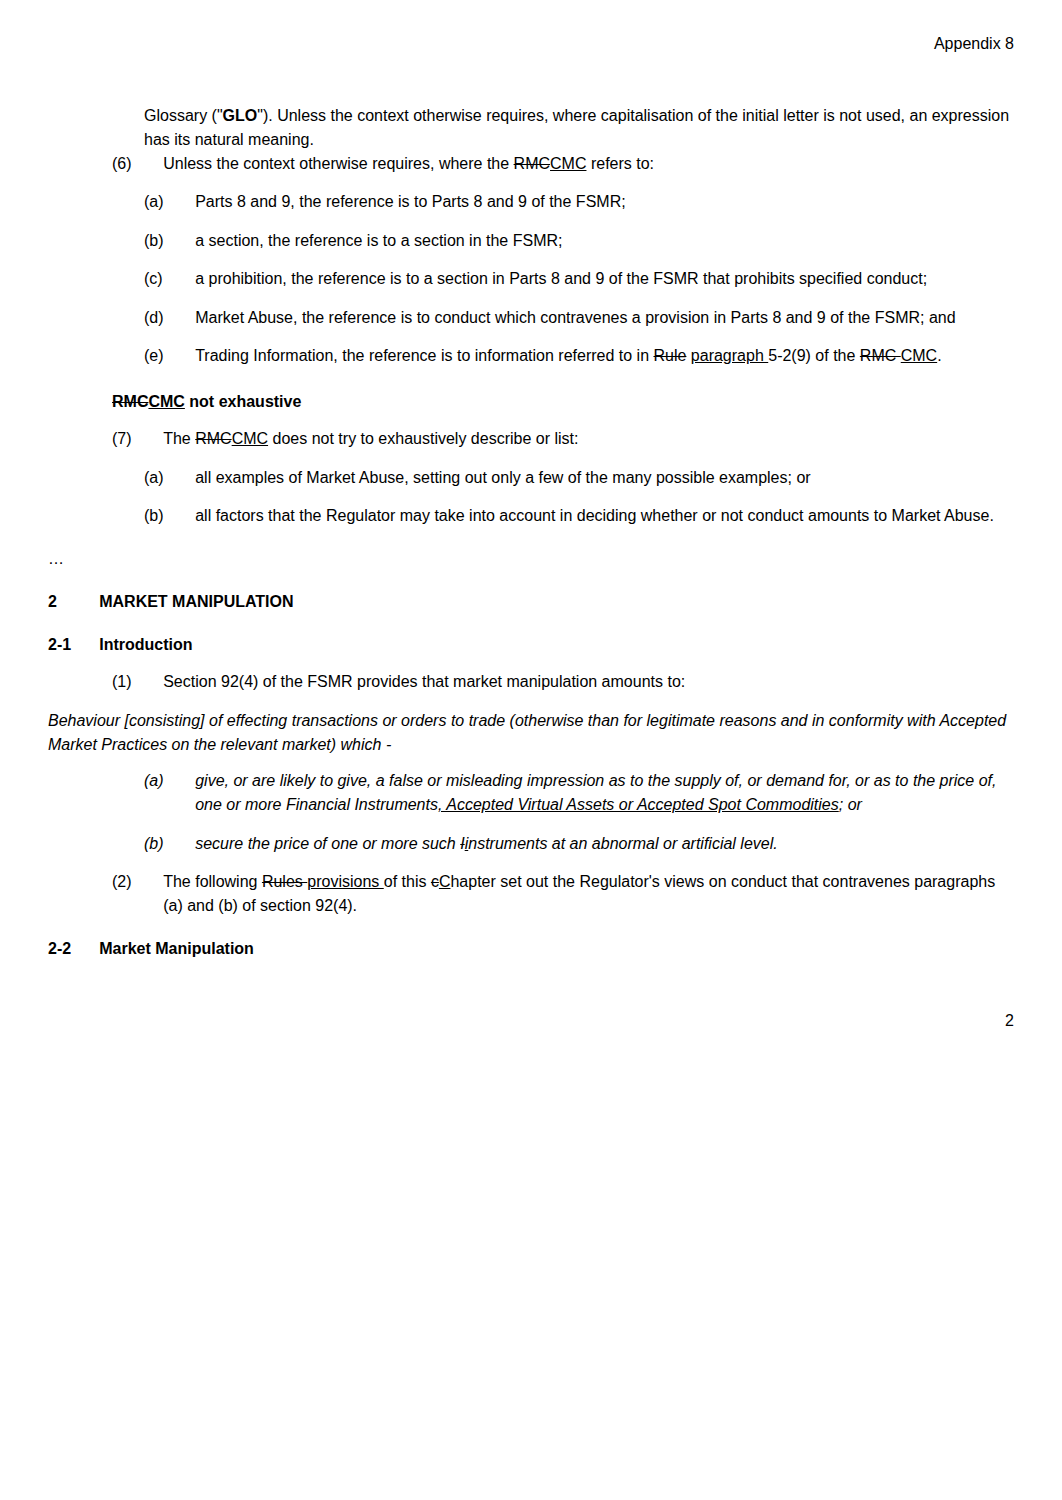Appendix 8
Glossary ("GLO"). Unless the context otherwise requires, where capitalisation of the initial letter is not used, an expression has its natural meaning.
(6)
Unless the context otherwise requires, where the RMC CMC refers to:
(a)
Parts 8 and 9, the reference is to Parts 8 and 9 of the FSMR;
(b)
a section, the reference is to a section in the FSMR;
(c)
a prohibition, the reference is to a section in Parts 8 and 9 of the FSMR that prohibits specified conduct;
(d)
Market Abuse, the reference is to conduct which contravenes a provision in Parts 8 and 9 of the FSMR; and
(e)
Trading Information, the reference is to information referred to in Rule paragraph 5-2(9) of the RMC CMC.
RMC CMC not exhaustive
(7)
The RMC CMC does not try to exhaustively describe or list:
(a)
all examples of Market Abuse, setting out only a few of the many possible examples; or
(b)
all factors that the Regulator may take into account in deciding whether or not conduct amounts to Market Abuse.
…
2
MARKET MANIPULATION
2-1
Introduction
(1)
Section 92(4) of the FSMR provides that market manipulation amounts to:
Behaviour [consisting] of effecting transactions or orders to trade (otherwise than for legitimate reasons and in conformity with Accepted Market Practices on the relevant market) which -
(a)
give, or are likely to give, a false or misleading impression as to the supply of, or demand for, or as to the price of, one or more Financial Instruments, Accepted Virtual Assets or Accepted Spot Commodities; or
(b)
secure the price of one or more such Iinstruments at an abnormal or artificial level.
(2)
The following Rules provisions of this cChapter set out the Regulator's views on conduct that contravenes paragraphs (a) and (b) of section 92(4).
2-2
Market Manipulation
2